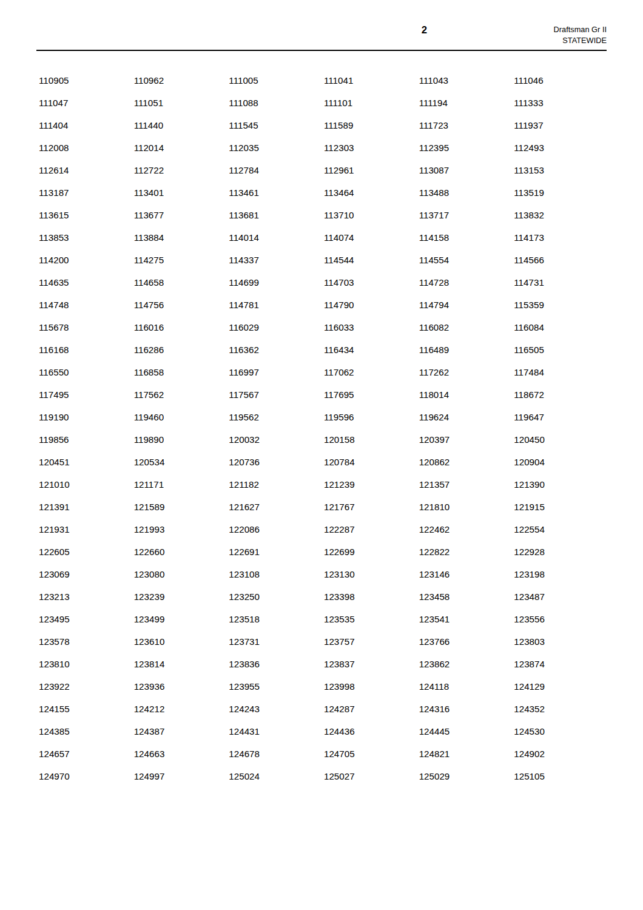2
Draftsman Gr II
STATEWIDE
| 110905 | 110962 | 111005 | 111041 | 111043 | 111046 |
| 111047 | 111051 | 111088 | 111101 | 111194 | 111333 |
| 111404 | 111440 | 111545 | 111589 | 111723 | 111937 |
| 112008 | 112014 | 112035 | 112303 | 112395 | 112493 |
| 112614 | 112722 | 112784 | 112961 | 113087 | 113153 |
| 113187 | 113401 | 113461 | 113464 | 113488 | 113519 |
| 113615 | 113677 | 113681 | 113710 | 113717 | 113832 |
| 113853 | 113884 | 114014 | 114074 | 114158 | 114173 |
| 114200 | 114275 | 114337 | 114544 | 114554 | 114566 |
| 114635 | 114658 | 114699 | 114703 | 114728 | 114731 |
| 114748 | 114756 | 114781 | 114790 | 114794 | 115359 |
| 115678 | 116016 | 116029 | 116033 | 116082 | 116084 |
| 116168 | 116286 | 116362 | 116434 | 116489 | 116505 |
| 116550 | 116858 | 116997 | 117062 | 117262 | 117484 |
| 117495 | 117562 | 117567 | 117695 | 118014 | 118672 |
| 119190 | 119460 | 119562 | 119596 | 119624 | 119647 |
| 119856 | 119890 | 120032 | 120158 | 120397 | 120450 |
| 120451 | 120534 | 120736 | 120784 | 120862 | 120904 |
| 121010 | 121171 | 121182 | 121239 | 121357 | 121390 |
| 121391 | 121589 | 121627 | 121767 | 121810 | 121915 |
| 121931 | 121993 | 122086 | 122287 | 122462 | 122554 |
| 122605 | 122660 | 122691 | 122699 | 122822 | 122928 |
| 123069 | 123080 | 123108 | 123130 | 123146 | 123198 |
| 123213 | 123239 | 123250 | 123398 | 123458 | 123487 |
| 123495 | 123499 | 123518 | 123535 | 123541 | 123556 |
| 123578 | 123610 | 123731 | 123757 | 123766 | 123803 |
| 123810 | 123814 | 123836 | 123837 | 123862 | 123874 |
| 123922 | 123936 | 123955 | 123998 | 124118 | 124129 |
| 124155 | 124212 | 124243 | 124287 | 124316 | 124352 |
| 124385 | 124387 | 124431 | 124436 | 124445 | 124530 |
| 124657 | 124663 | 124678 | 124705 | 124821 | 124902 |
| 124970 | 124997 | 125024 | 125027 | 125029 | 125105 |